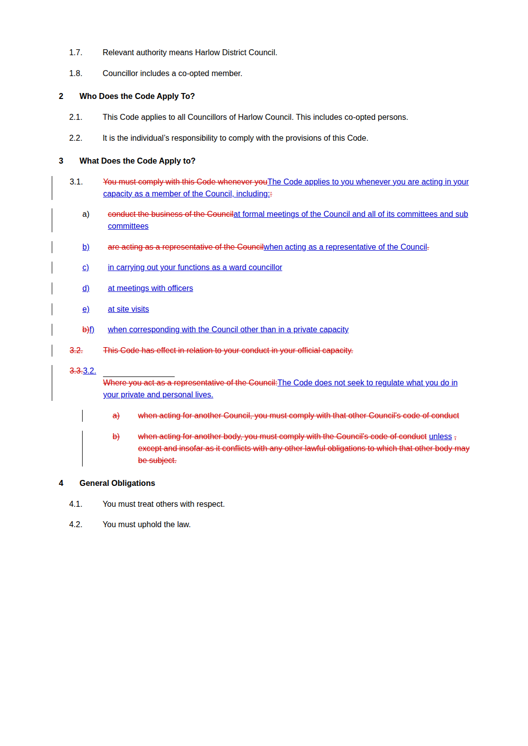1.7.
Relevant authority means Harlow District Council.
1.8.
Councillor includes a co-opted member.
2 Who Does the Code Apply To?
2.1.
This Code applies to all Councillors of Harlow Council. This includes co-opted persons.
2.2.
It is the individual’s responsibility to comply with the provisions of this Code.
3 What Does the Code Apply to?
3.1.
You must comply with this Code whenever you The Code applies to you whenever you are acting in your capacity as a member of the Council, including::
a)
conduct the business of the Council at formal meetings of the Council and all of its committees and sub committees
b)
are acting as a representative of the Council when acting as a representative of the Council.
c)
in carrying out your functions as a ward councillor
d)
at meetings with officers
e)
at site visits
b) f)
when corresponding with the Council other than in a private capacity
3.2.
This Code has effect in relation to your conduct in your official capacity.
3.3. 3.2.
Where you act as a representative of the Council: The Code does not seek to regulate what you do in your private and personal lives.
a)
when acting for another Council, you must comply with that other Council's code of conduct
b)
when acting for another body, you must comply with the Council's code of conduct unless , except and insofar as it conflicts with any other lawful obligations to which that other body may be subject.
4 General Obligations
4.1.
You must treat others with respect.
4.2.
You must uphold the law.